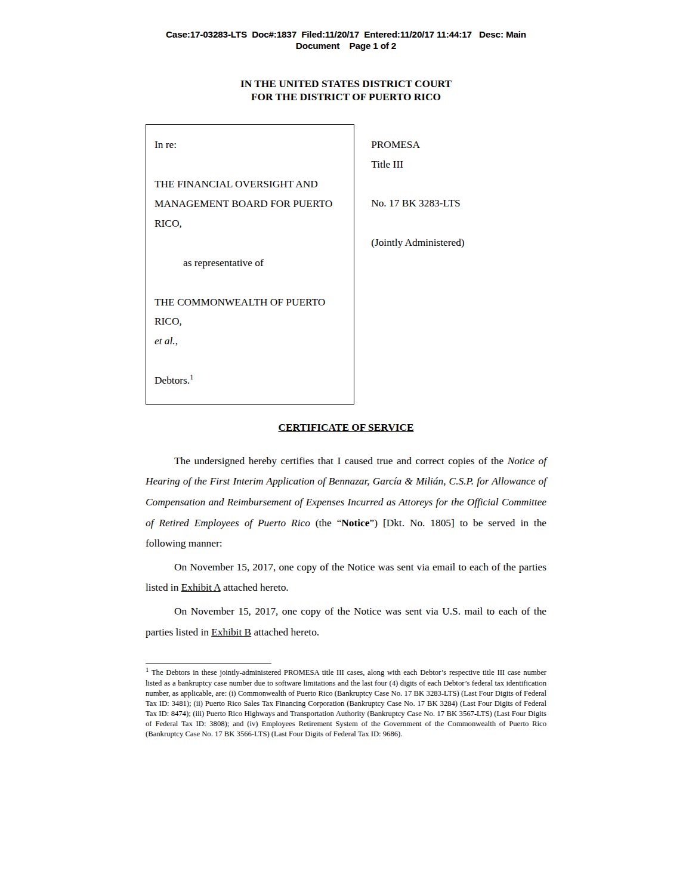Case:17-03283-LTS Doc#:1837 Filed:11/20/17 Entered:11/20/17 11:44:17 Desc: Main
Document Page 1 of 2
IN THE UNITED STATES DISTRICT COURT
FOR THE DISTRICT OF PUERTO RICO
| In re: THE FINANCIAL OVERSIGHT AND MANAGEMENT BOARD FOR PUERTO RICO, as representative of THE COMMONWEALTH OF PUERTO RICO, et al. , Debtors. 1 | PROMESA Title III No. 17 BK 3283-LTS (Jointly Administered) |
CERTIFICATE OF SERVICE
The undersigned hereby certifies that I caused true and correct copies of the Notice of Hearing of the First Interim Application of Bennazar, García & Milián, C.S.P. for Allowance of Compensation and Reimbursement of Expenses Incurred as Attoreys for the Official Committee of Retired Employees of Puerto Rico (the “Notice”) [Dkt. No. 1805] to be served in the following manner:
On November 15, 2017, one copy of the Notice was sent via email to each of the parties listed in Exhibit A attached hereto.
On November 15, 2017, one copy of the Notice was sent via U.S. mail to each of the parties listed in Exhibit B attached hereto.
1 The Debtors in these jointly-administered PROMESA title III cases, along with each Debtor’s respective title III case number listed as a bankruptcy case number due to software limitations and the last four (4) digits of each Debtor’s federal tax identification number, as applicable, are: (i) Commonwealth of Puerto Rico (Bankruptcy Case No. 17 BK 3283-LTS) (Last Four Digits of Federal Tax ID: 3481); (ii) Puerto Rico Sales Tax Financing Corporation (Bankruptcy Case No. 17 BK 3284) (Last Four Digits of Federal Tax ID: 8474); (iii) Puerto Rico Highways and Transportation Authority (Bankruptcy Case No. 17 BK 3567-LTS) (Last Four Digits of Federal Tax ID: 3808); and (iv) Employees Retirement System of the Government of the Commonwealth of Puerto Rico (Bankruptcy Case No. 17 BK 3566-LTS) (Last Four Digits of Federal Tax ID: 9686).